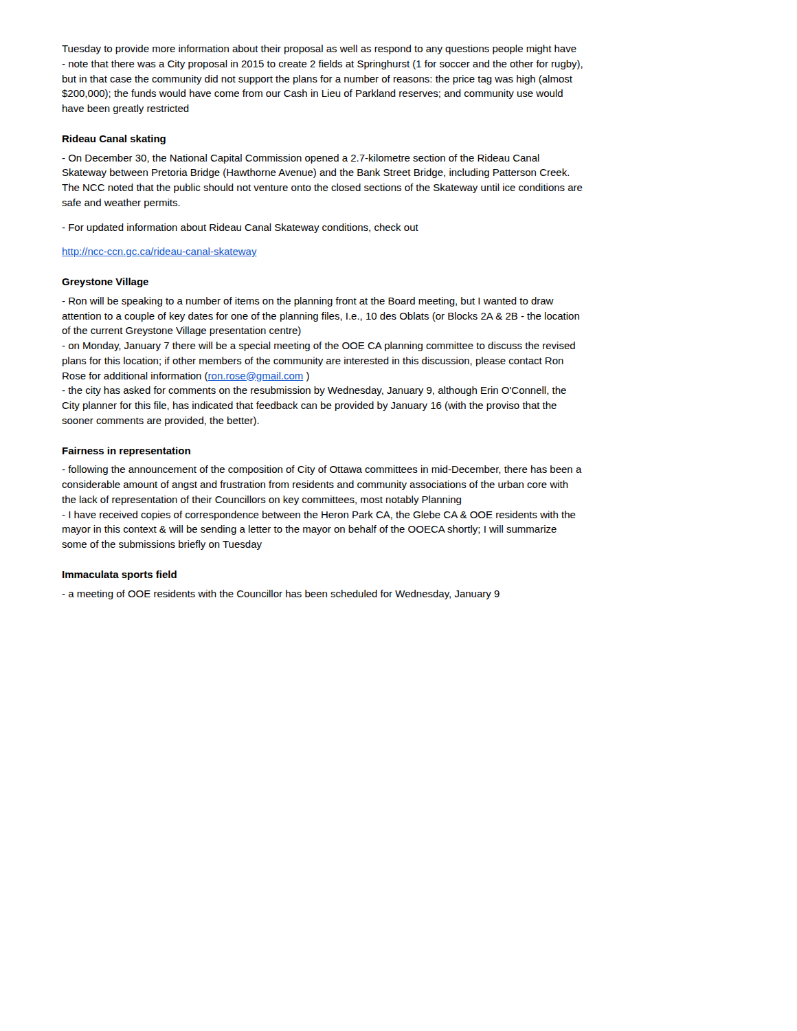Tuesday to provide more information about their proposal as well as respond to any questions people might have
- note that there was a City proposal in 2015 to create 2 fields at Springhurst (1 for soccer and the other for rugby), but in that case the community did not support the plans for a number of reasons: the price tag was high (almost $200,000); the funds would have come from our Cash in Lieu of Parkland reserves; and community use would have been greatly restricted
Rideau Canal skating
- On December 30, the National Capital Commission opened a 2.7-kilometre section of the Rideau Canal Skateway between Pretoria Bridge (Hawthorne Avenue) and the Bank Street Bridge, including Patterson Creek. The NCC noted that the public should not venture onto the closed sections of the Skateway until ice conditions are safe and weather permits.
- For updated information about Rideau Canal Skateway conditions, check out
http://ncc-ccn.gc.ca/rideau-canal-skateway
Greystone Village
- Ron will be speaking to a number of items on the planning front at the Board meeting, but I wanted to draw attention to a couple of key dates for one of the planning files, I.e., 10 des Oblats (or Blocks 2A & 2B - the location of the current Greystone Village presentation centre)
- on Monday, January 7 there will be a special meeting of the OOE CA planning committee to discuss the revised plans for this location; if other members of the community are interested in this discussion, please contact Ron Rose for additional information (ron.rose@gmail.com )
- the city has asked for comments on the resubmission by Wednesday, January 9, although Erin O'Connell, the City planner for this file, has indicated that feedback can be provided by January 16 (with the proviso that the sooner comments are provided, the better).
Fairness in representation
- following the announcement of the composition of City of Ottawa committees in mid-December, there has been a considerable amount of angst and frustration from residents and community associations of the urban core with the lack of representation of their Councillors on key committees, most notably Planning
- I have received copies of correspondence between the Heron Park CA, the Glebe CA & OOE residents with the mayor in this context & will be sending a letter to the mayor on behalf of the OOECA shortly; I will summarize some of the submissions briefly on Tuesday
Immaculata sports field
- a meeting of OOE residents with the Councillor has been scheduled for Wednesday, January 9